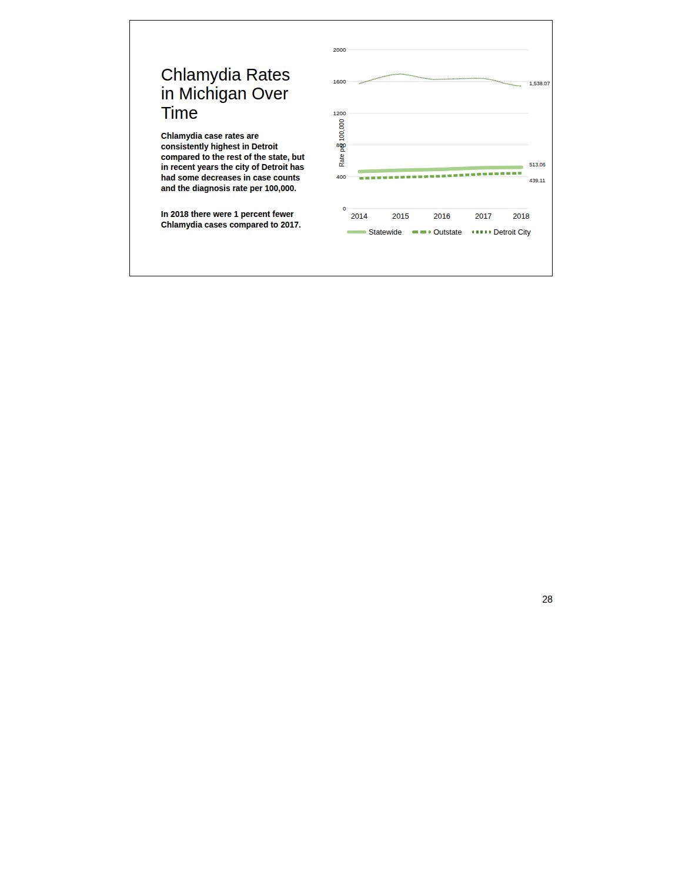Chlamydia Rates in Michigan Over Time
Chlamydia case rates are consistently highest in Detroit compared to the rest of the state, but in recent years the city of Detroit has had some decreases in case counts and the diagnosis rate per 100,000.
In 2018 there were 1 percent fewer Chlamydia cases compared to 2017.
Rate per 100,000
2000
1600
1200
800
400
0
2014
2015
2016
2017
2018
1,538.07
513.06
439.11
Statewide Outstate Detroit City
28